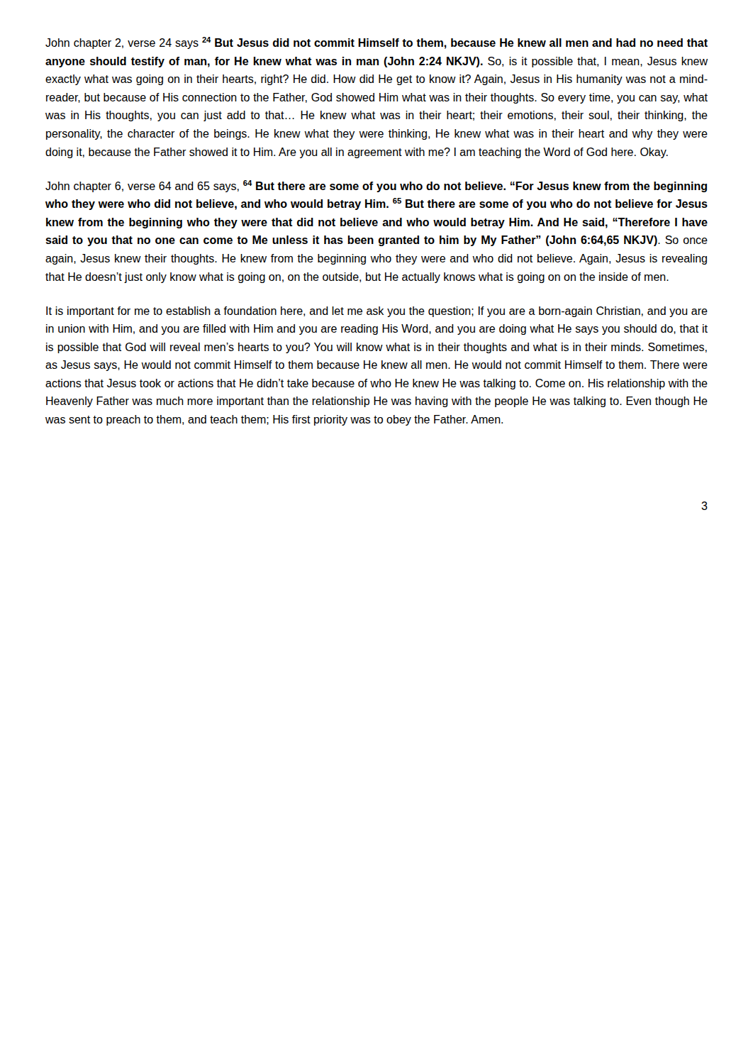John chapter 2, verse 24 says 24 But Jesus did not commit Himself to them, because He knew all men and had no need that anyone should testify of man, for He knew what was in man (John 2:24 NKJV). So, is it possible that, I mean, Jesus knew exactly what was going on in their hearts, right? He did. How did He get to know it? Again, Jesus in His humanity was not a mind-reader, but because of His connection to the Father, God showed Him what was in their thoughts. So every time, you can say, what was in His thoughts, you can just add to that… He knew what was in their heart; their emotions, their soul, their thinking, the personality, the character of the beings. He knew what they were thinking, He knew what was in their heart and why they were doing it, because the Father showed it to Him. Are you all in agreement with me? I am teaching the Word of God here. Okay.
John chapter 6, verse 64 and 65 says, 64 But there are some of you who do not believe. “For Jesus knew from the beginning who they were who did not believe, and who would betray Him. 65 But there are some of you who do not believe for Jesus knew from the beginning who they were that did not believe and who would betray Him. And He said, “Therefore I have said to you that no one can come to Me unless it has been granted to him by My Father” (John 6:64,65 NKJV). So once again, Jesus knew their thoughts. He knew from the beginning who they were and who did not believe. Again, Jesus is revealing that He doesn’t just only know what is going on, on the outside, but He actually knows what is going on on the inside of men.
It is important for me to establish a foundation here, and let me ask you the question; If you are a born-again Christian, and you are in union with Him, and you are filled with Him and you are reading His Word, and you are doing what He says you should do, that it is possible that God will reveal men’s hearts to you? You will know what is in their thoughts and what is in their minds. Sometimes, as Jesus says, He would not commit Himself to them because He knew all men. He would not commit Himself to them. There were actions that Jesus took or actions that He didn’t take because of who He knew He was talking to. Come on. His relationship with the Heavenly Father was much more important than the relationship He was having with the people He was talking to. Even though He was sent to preach to them, and teach them; His first priority was to obey the Father. Amen.
3